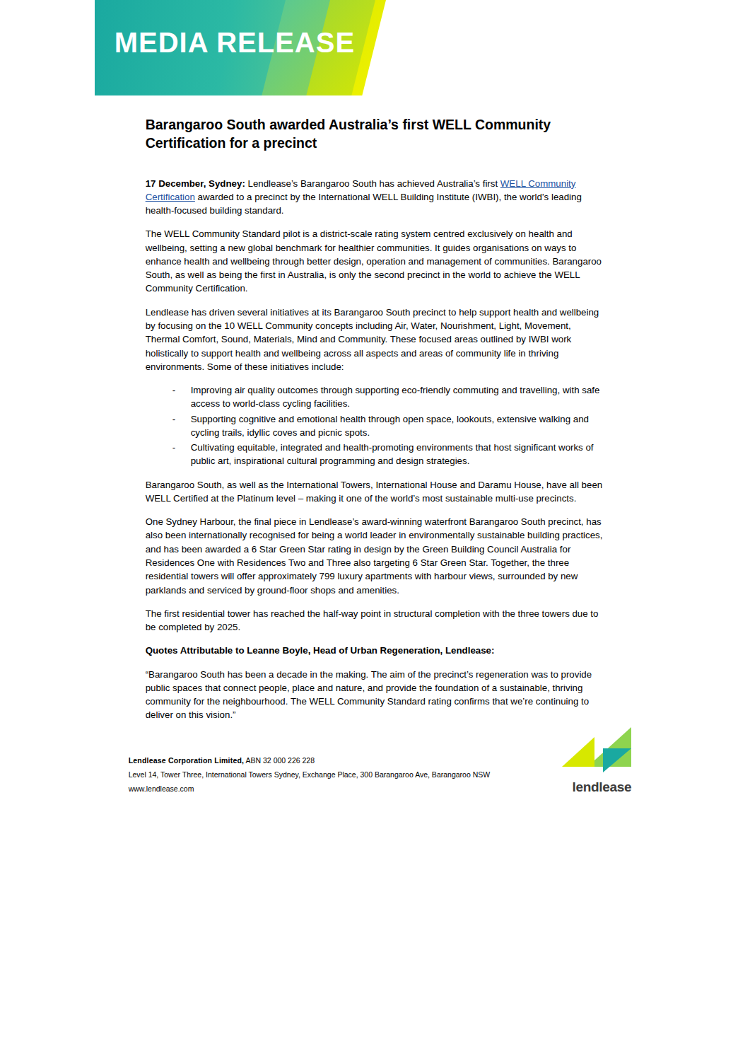MEDIA RELEASE
Barangaroo South awarded Australia’s first WELL Community Certification for a precinct
17 December, Sydney: Lendlease’s Barangaroo South has achieved Australia’s first WELL Community Certification awarded to a precinct by the International WELL Building Institute (IWBI), the world’s leading health-focused building standard.
The WELL Community Standard pilot is a district-scale rating system centred exclusively on health and wellbeing, setting a new global benchmark for healthier communities. It guides organisations on ways to enhance health and wellbeing through better design, operation and management of communities. Barangaroo South, as well as being the first in Australia, is only the second precinct in the world to achieve the WELL Community Certification.
Lendlease has driven several initiatives at its Barangaroo South precinct to help support health and wellbeing by focusing on the 10 WELL Community concepts including Air, Water, Nourishment, Light, Movement, Thermal Comfort, Sound, Materials, Mind and Community. These focused areas outlined by IWBI work holistically to support health and wellbeing across all aspects and areas of community life in thriving environments. Some of these initiatives include:
Improving air quality outcomes through supporting eco-friendly commuting and travelling, with safe access to world-class cycling facilities.
Supporting cognitive and emotional health through open space, lookouts, extensive walking and cycling trails, idyllic coves and picnic spots.
Cultivating equitable, integrated and health-promoting environments that host significant works of public art, inspirational cultural programming and design strategies.
Barangaroo South, as well as the International Towers, International House and Daramu House, have all been WELL Certified at the Platinum level – making it one of the world’s most sustainable multi-use precincts.
One Sydney Harbour, the final piece in Lendlease’s award-winning waterfront Barangaroo South precinct, has also been internationally recognised for being a world leader in environmentally sustainable building practices, and has been awarded a 6 Star Green Star rating in design by the Green Building Council Australia for Residences One with Residences Two and Three also targeting 6 Star Green Star. Together, the three residential towers will offer approximately 799 luxury apartments with harbour views, surrounded by new parklands and serviced by ground-floor shops and amenities.
The first residential tower has reached the half-way point in structural completion with the three towers due to be completed by 2025.
Quotes Attributable to Leanne Boyle, Head of Urban Regeneration, Lendlease:
“Barangaroo South has been a decade in the making. The aim of the precinct’s regeneration was to provide public spaces that connect people, place and nature, and provide the foundation of a sustainable, thriving community for the neighbourhood. The WELL Community Standard rating confirms that we’re continuing to deliver on this vision.”
Lendlease Corporation Limited, ABN 32 000 226 228
Level 14, Tower Three, International Towers Sydney, Exchange Place, 300 Barangaroo Ave, Barangaroo NSW
www.lendlease.com
lendlease